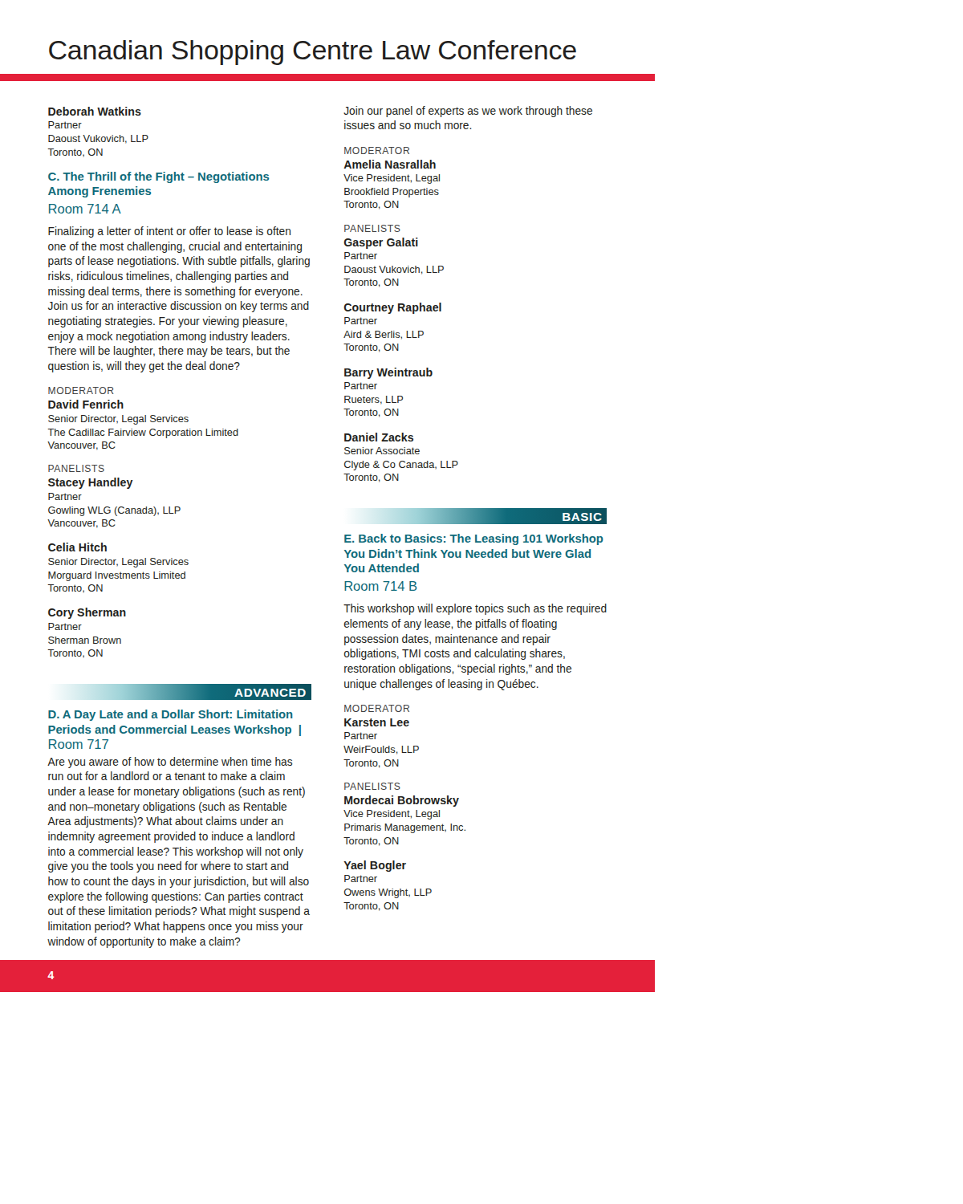Canadian Shopping Centre Law Conference
Deborah Watkins
Partner
Daoust Vukovich, LLP
Toronto, ON
C. The Thrill of the Fight – Negotiations Among Frenemies
Room 714 A
Finalizing a letter of intent or offer to lease is often one of the most challenging, crucial and entertaining parts of lease negotiations. With subtle pitfalls, glaring risks, ridiculous timelines, challenging parties and missing deal terms, there is something for everyone. Join us for an interactive discussion on key terms and negotiating strategies. For your viewing pleasure, enjoy a mock negotiation among industry leaders. There will be laughter, there may be tears, but the question is, will they get the deal done?
MODERATOR
David Fenrich
Senior Director, Legal Services
The Cadillac Fairview Corporation Limited
Vancouver, BC
PANELISTS
Stacey Handley
Partner
Gowling WLG (Canada), LLP
Vancouver, BC
Celia Hitch
Senior Director, Legal Services
Morguard Investments Limited
Toronto, ON
Cory Sherman
Partner
Sherman Brown
Toronto, ON
ADVANCED
D. A Day Late and a Dollar Short: Limitation Periods and Commercial Leases Workshop | Room 717
Are you aware of how to determine when time has run out for a landlord or a tenant to make a claim under a lease for monetary obligations (such as rent) and non–monetary obligations (such as Rentable Area adjustments)? What about claims under an indemnity agreement provided to induce a landlord into a commercial lease? This workshop will not only give you the tools you need for where to start and how to count the days in your jurisdiction, but will also explore the following questions: Can parties contract out of these limitation periods? What might suspend a limitation period? What happens once you miss your window of opportunity to make a claim?
Join our panel of experts as we work through these issues and so much more.
MODERATOR
Amelia Nasrallah
Vice President, Legal
Brookfield Properties
Toronto, ON
PANELISTS
Gasper Galati
Partner
Daoust Vukovich, LLP
Toronto, ON
Courtney Raphael
Partner
Aird & Berlis, LLP
Toronto, ON
Barry Weintraub
Partner
Rueters, LLP
Toronto, ON
Daniel Zacks
Senior Associate
Clyde & Co Canada, LLP
Toronto, ON
BASIC
E. Back to Basics: The Leasing 101 Workshop You Didn’t Think You Needed but Were Glad You Attended
Room 714 B
This workshop will explore topics such as the required elements of any lease, the pitfalls of floating possession dates, maintenance and repair obligations, TMI costs and calculating shares, restoration obligations, “special rights,” and the unique challenges of leasing in Québec.
MODERATOR
Karsten Lee
Partner
WeirFoulds, LLP
Toronto, ON
PANELISTS
Mordecai Bobrowsky
Vice President, Legal
Primaris Management, Inc.
Toronto, ON
Yael Bogler
Partner
Owens Wright, LLP
Toronto, ON
4